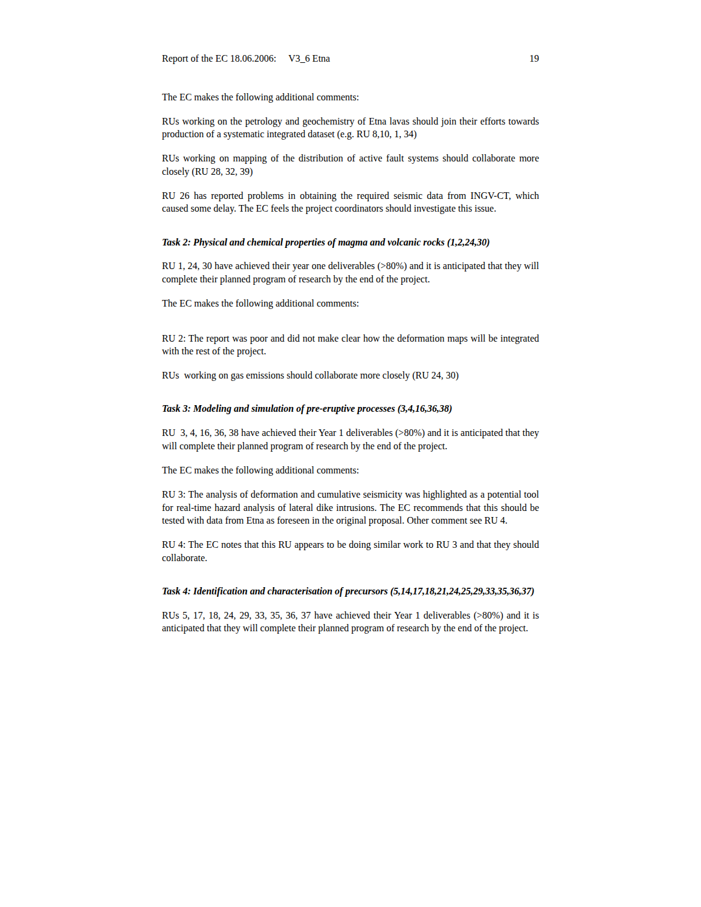Report of the EC 18.06.2006: V3_6 Etna
19
The EC makes the following additional comments:
RUs working on the petrology and geochemistry of Etna lavas should join their efforts towards production of a systematic integrated dataset (e.g. RU 8,10, 1, 34)
RUs working on mapping of the distribution of active fault systems should collaborate more closely (RU 28, 32, 39)
RU 26 has reported problems in obtaining the required seismic data from INGV-CT, which caused some delay. The EC feels the project coordinators should investigate this issue.
Task 2: Physical and chemical properties of magma and volcanic rocks (1,2,24,30)
RU 1, 24, 30 have achieved their year one deliverables (>80%) and it is anticipated that they will complete their planned program of research by the end of the project.
The EC makes the following additional comments:
RU 2: The report was poor and did not make clear how the deformation maps will be integrated with the rest of the project.
RUs working on gas emissions should collaborate more closely (RU 24, 30)
Task 3: Modeling and simulation of pre-eruptive processes (3,4,16,36,38)
RU 3, 4, 16, 36, 38 have achieved their Year 1 deliverables (>80%) and it is anticipated that they will complete their planned program of research by the end of the project.
The EC makes the following additional comments:
RU 3: The analysis of deformation and cumulative seismicity was highlighted as a potential tool for real-time hazard analysis of lateral dike intrusions. The EC recommends that this should be tested with data from Etna as foreseen in the original proposal. Other comment see RU 4.
RU 4: The EC notes that this RU appears to be doing similar work to RU 3 and that they should collaborate.
Task 4: Identification and characterisation of precursors (5,14,17,18,21,24,25,29,33,35,36,37)
RUs 5, 17, 18, 24, 29, 33, 35, 36, 37 have achieved their Year 1 deliverables (>80%) and it is anticipated that they will complete their planned program of research by the end of the project.